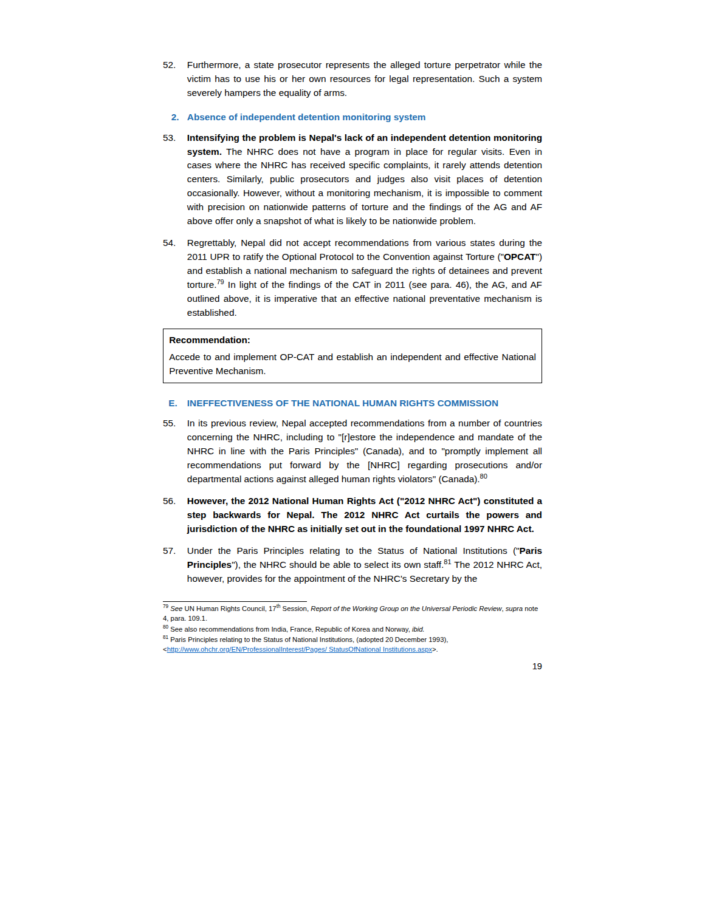52. Furthermore, a state prosecutor represents the alleged torture perpetrator while the victim has to use his or her own resources for legal representation. Such a system severely hampers the equality of arms.
2. Absence of independent detention monitoring system
53. Intensifying the problem is Nepal's lack of an independent detention monitoring system. The NHRC does not have a program in place for regular visits. Even in cases where the NHRC has received specific complaints, it rarely attends detention centers. Similarly, public prosecutors and judges also visit places of detention occasionally. However, without a monitoring mechanism, it is impossible to comment with precision on nationwide patterns of torture and the findings of the AG and AF above offer only a snapshot of what is likely to be nationwide problem.
54. Regrettably, Nepal did not accept recommendations from various states during the 2011 UPR to ratify the Optional Protocol to the Convention against Torture ("OPCAT") and establish a national mechanism to safeguard the rights of detainees and prevent torture.79 In light of the findings of the CAT in 2011 (see para. 46), the AG, and AF outlined above, it is imperative that an effective national preventative mechanism is established.
Recommendation:
Accede to and implement OP-CAT and establish an independent and effective National Preventive Mechanism.
E. INEFFECTIVENESS OF THE NATIONAL HUMAN RIGHTS COMMISSION
55. In its previous review, Nepal accepted recommendations from a number of countries concerning the NHRC, including to "[r]estore the independence and mandate of the NHRC in line with the Paris Principles" (Canada), and to "promptly implement all recommendations put forward by the [NHRC] regarding prosecutions and/or departmental actions against alleged human rights violators" (Canada).80
56. However, the 2012 National Human Rights Act ("2012 NHRC Act") constituted a step backwards for Nepal. The 2012 NHRC Act curtails the powers and jurisdiction of the NHRC as initially set out in the foundational 1997 NHRC Act.
57. Under the Paris Principles relating to the Status of National Institutions ("Paris Principles"), the NHRC should be able to select its own staff.81 The 2012 NHRC Act, however, provides for the appointment of the NHRC's Secretary by the
79 See UN Human Rights Council, 17th Session, Report of the Working Group on the Universal Periodic Review, supra note 4, para. 109.1.
80 See also recommendations from India, France, Republic of Korea and Norway, ibid.
81 Paris Principles relating to the Status of National Institutions, (adopted 20 December 1993), <http://www.ohchr.org/EN/ProfessionalInterest/Pages/ StatusOfNational Institutions.aspx>.
19